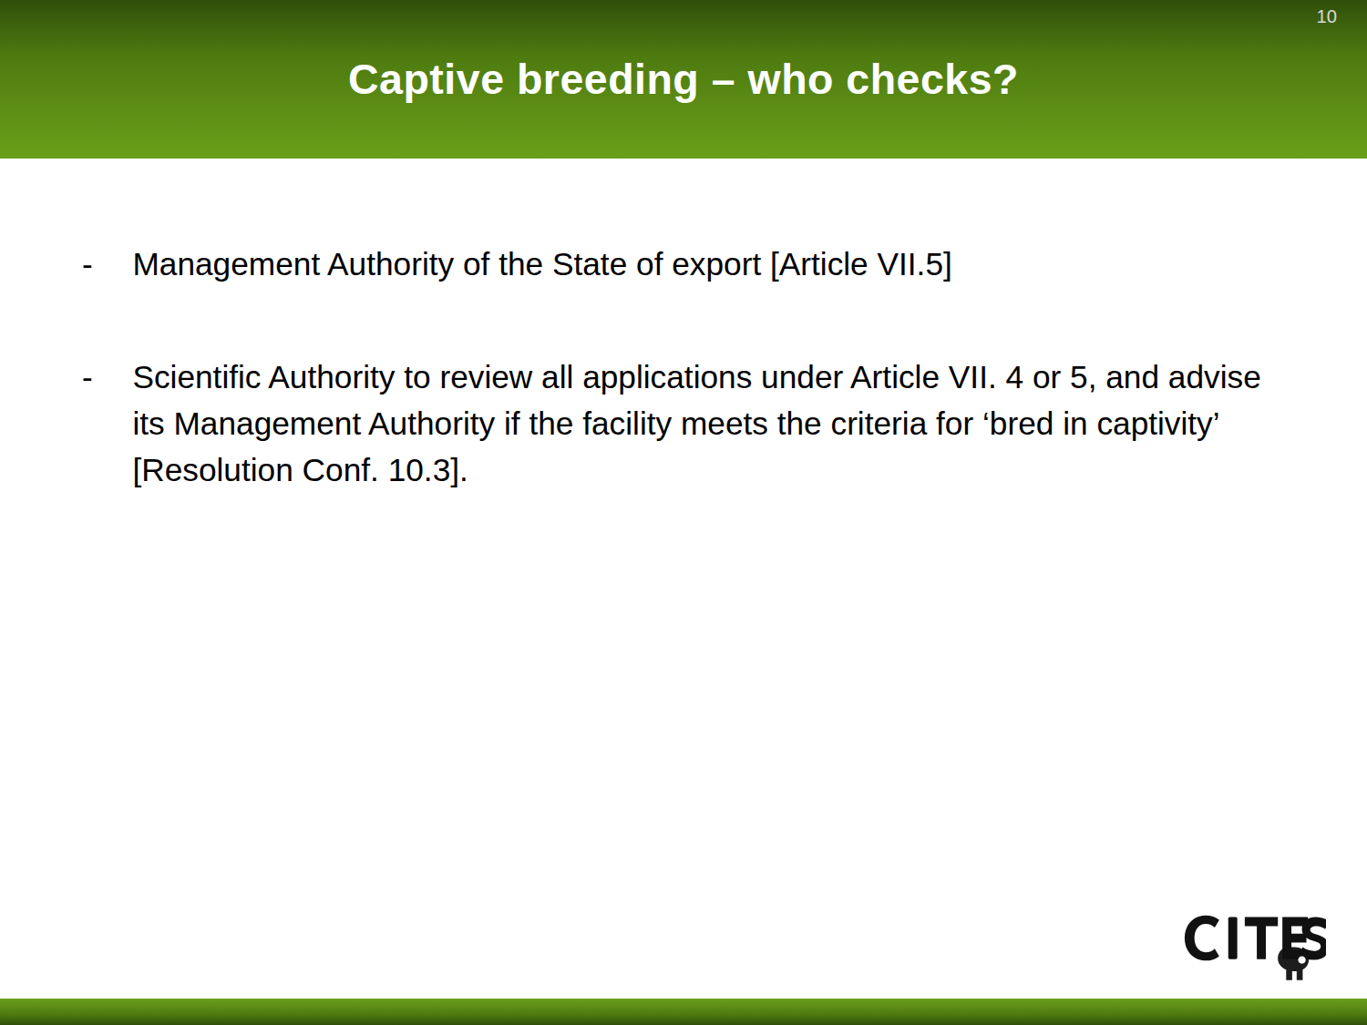10
Captive breeding – who checks?
Management Authority of the State of export [Article VII.5]
Scientific Authority to review all applications under Article VII. 4 or 5, and advise its Management Authority if the facility meets the criteria for ‘bred in captivity’ [Resolution Conf. 10.3].